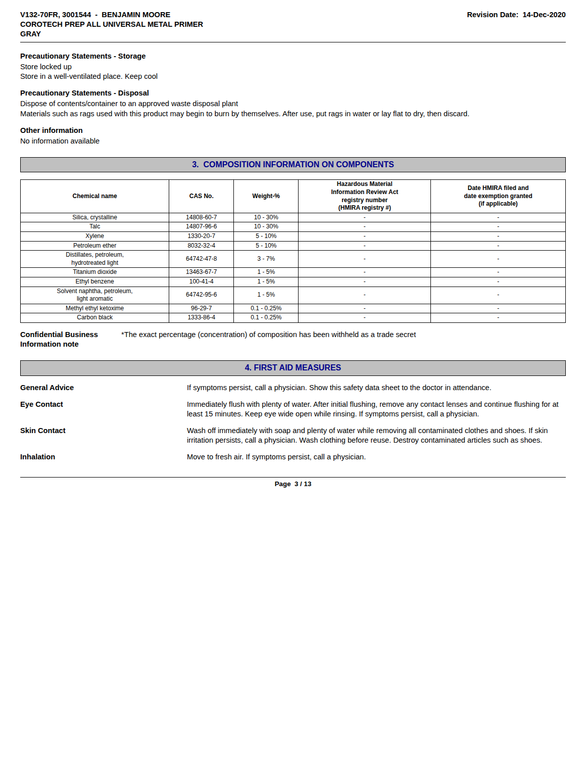V132-70FR, 3001544 - BENJAMIN MOORE
COROTECH PREP ALL UNIVERSAL METAL PRIMER
GRAY
Revision Date: 14-Dec-2020
Precautionary Statements - Storage
Store locked up
Store in a well-ventilated place. Keep cool
Precautionary Statements - Disposal
Dispose of contents/container to an approved waste disposal plant
Materials such as rags used with this product may begin to burn by themselves. After use, put rags in water or lay flat to dry, then discard.
Other information
No information available
3. COMPOSITION INFORMATION ON COMPONENTS
| Chemical name | CAS No. | Weight-% | Hazardous Material Information Review Act registry number (HMIRA registry #) | Date HMIRA filed and date exemption granted (if applicable) |
| --- | --- | --- | --- | --- |
| Silica, crystalline | 14808-60-7 | 10 - 30% | - | - |
| Talc | 14807-96-6 | 10 - 30% | - | - |
| Xylene | 1330-20-7 | 5 - 10% | - | - |
| Petroleum ether | 8032-32-4 | 5 - 10% | - | - |
| Distillates, petroleum, hydrotreated light | 64742-47-8 | 3 - 7% | - | - |
| Titanium dioxide | 13463-67-7 | 1 - 5% | - | - |
| Ethyl benzene | 100-41-4 | 1 - 5% | - | - |
| Solvent naphtha, petroleum, light aromatic | 64742-95-6 | 1 - 5% | - | - |
| Methyl ethyl ketoxime | 96-29-7 | 0.1 - 0.25% | - | - |
| Carbon black | 1333-86-4 | 0.1 - 0.25% | - | - |
Confidential Business
Information note
*The exact percentage (concentration) of composition has been withheld as a trade secret
4. FIRST AID MEASURES
General Advice
If symptoms persist, call a physician. Show this safety data sheet to the doctor in attendance.
Eye Contact
Immediately flush with plenty of water. After initial flushing, remove any contact lenses and continue flushing for at least 15 minutes. Keep eye wide open while rinsing. If symptoms persist, call a physician.
Skin Contact
Wash off immediately with soap and plenty of water while removing all contaminated clothes and shoes. If skin irritation persists, call a physician. Wash clothing before reuse. Destroy contaminated articles such as shoes.
Inhalation
Move to fresh air. If symptoms persist, call a physician.
Page 3 / 13